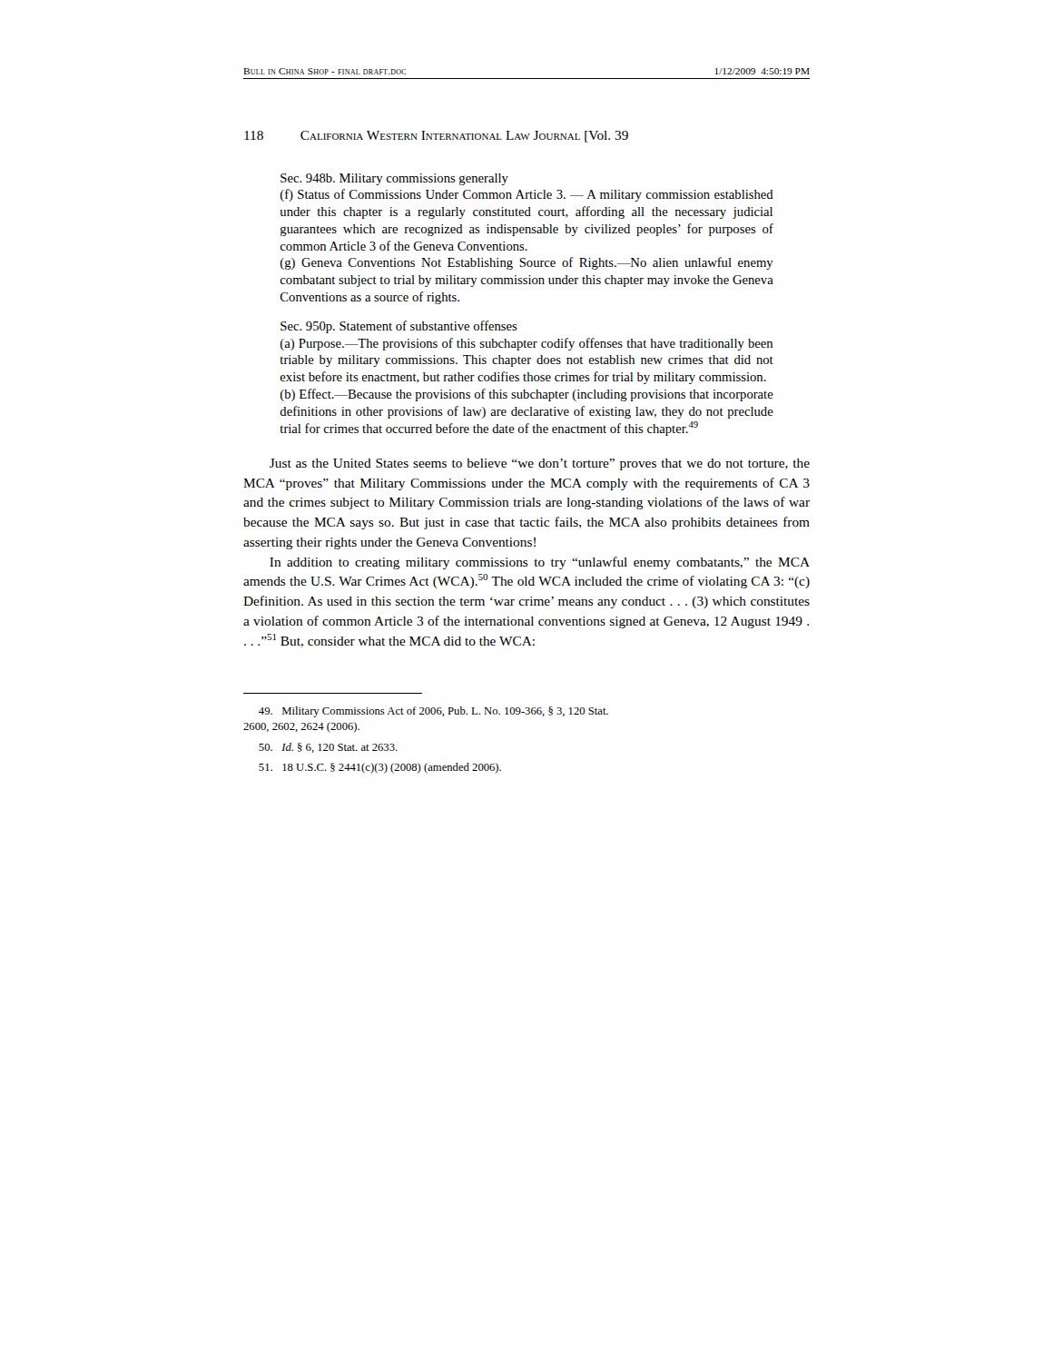Bull in China Shop - final draft.doc 1/12/2009 4:50:19 PM
118 California Western International Law Journal [Vol. 39
Sec. 948b. Military commissions generally
(f) Status of Commissions Under Common Article 3. — A military commission established under this chapter is a regularly constituted court, affording all the necessary judicial guarantees which are recognized as indispensable by civilized peoples’ for purposes of common Article 3 of the Geneva Conventions.
(g) Geneva Conventions Not Establishing Source of Rights.—No alien unlawful enemy combatant subject to trial by military commission under this chapter may invoke the Geneva Conventions as a source of rights.
Sec. 950p. Statement of substantive offenses
(a) Purpose.—The provisions of this subchapter codify offenses that have traditionally been triable by military commissions. This chapter does not establish new crimes that did not exist before its enactment, but rather codifies those crimes for trial by military commission.
(b) Effect.—Because the provisions of this subchapter (including provisions that incorporate definitions in other provisions of law) are declarative of existing law, they do not preclude trial for crimes that occurred before the date of the enactment of this chapter.49
Just as the United States seems to believe “we don’t torture” proves that we do not torture, the MCA “proves” that Military Commissions under the MCA comply with the requirements of CA 3 and the crimes subject to Military Commission trials are long-standing violations of the laws of war because the MCA says so. But just in case that tactic fails, the MCA also prohibits detainees from asserting their rights under the Geneva Conventions!
In addition to creating military commissions to try “unlawful enemy combatants,” the MCA amends the U.S. War Crimes Act (WCA).50 The old WCA included the crime of violating CA 3: “(c) Definition. As used in this section the term ‘war crime’ means any conduct . . . (3) which constitutes a violation of common Article 3 of the international conventions signed at Geneva, 12 August 1949 . . . .”51 But, consider what the MCA did to the WCA:
49. Military Commissions Act of 2006, Pub. L. No. 109-366, § 3, 120 Stat.
2600, 2602, 2624 (2006).
50. Id. § 6, 120 Stat. at 2633.
51. 18 U.S.C. § 2441(c)(3) (2008) (amended 2006).